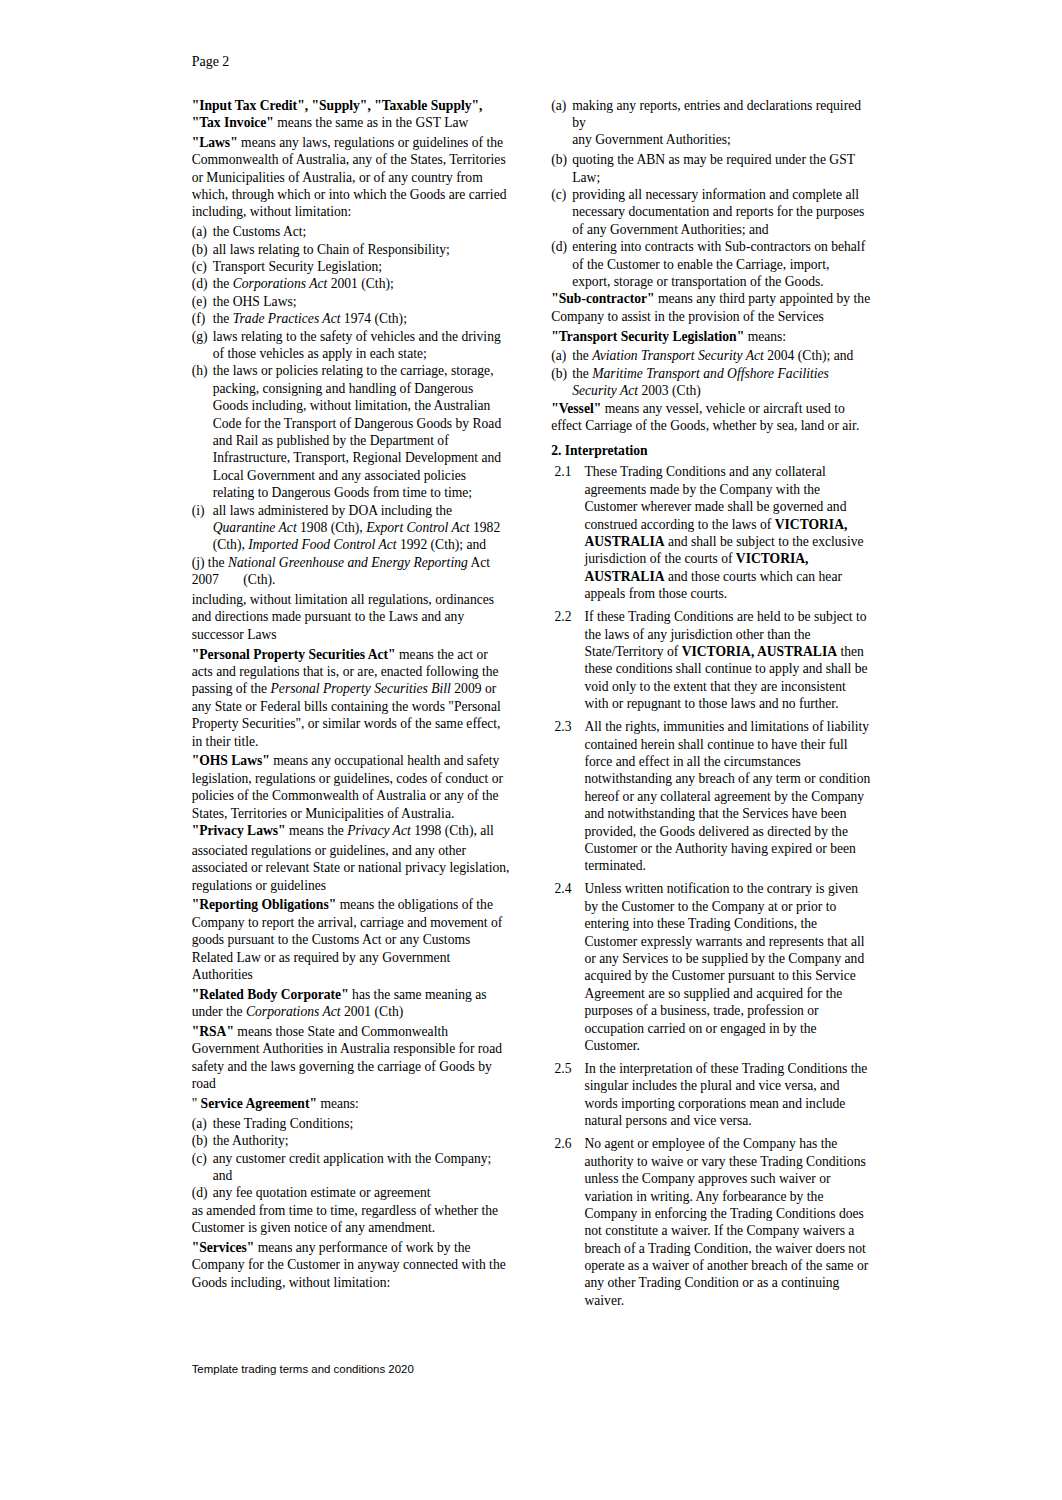Page 2
"Input Tax Credit", "Supply", "Taxable Supply", "Tax Invoice" means the same as in the GST Law
"Laws" means any laws, regulations or guidelines of the Commonwealth of Australia, any of the States, Territories or Municipalities of Australia, or of any country from which, through which or into which the Goods are carried including, without limitation:
(a) the Customs Act;
(b) all laws relating to Chain of Responsibility;
(c) Transport Security Legislation;
(d) the Corporations Act 2001 (Cth);
(e) the OHS Laws;
(f) the Trade Practices Act 1974 (Cth);
(g) laws relating to the safety of vehicles and the driving of those vehicles as apply in each state;
(h) the laws or policies relating to the carriage, storage, packing, consigning and handling of Dangerous Goods including, without limitation, the Australian Code for the Transport of Dangerous Goods by Road and Rail as published by the Department of Infrastructure, Transport, Regional Development and Local Government and any associated policies relating to Dangerous Goods from time to time;
(i) all laws administered by DOA including the Quarantine Act 1908 (Cth), Export Control Act 1982 (Cth), Imported Food Control Act 1992 (Cth); and
(j) the National Greenhouse and Energy Reporting Act 2007 (Cth).
including, without limitation all regulations, ordinances and directions made pursuant to the Laws and any successor Laws
"Personal Property Securities Act" means the act or acts and regulations that is, or are, enacted following the passing of the Personal Property Securities Bill 2009 or any State or Federal bills containing the words "Personal Property Securities", or similar words of the same effect, in their title.
"OHS Laws" means any occupational health and safety legislation, regulations or guidelines, codes of conduct or policies of the Commonwealth of Australia or any of the States, Territories or Municipalities of Australia. "Privacy Laws" means the Privacy Act 1998 (Cth), all
associated regulations or guidelines, and any other associated or relevant State or national privacy legislation, regulations or guidelines
"Reporting Obligations" means the obligations of the Company to report the arrival, carriage and movement of goods pursuant to the Customs Act or any Customs Related Law or as required by any Government Authorities
"Related Body Corporate" has the same meaning as under the Corporations Act 2001 (Cth)
"RSA" means those State and Commonwealth Government Authorities in Australia responsible for road safety and the laws governing the carriage of Goods by road
" Service Agreement" means:
(a) these Trading Conditions;
(b) the Authority;
(c) any customer credit application with the Company; and
(d) any fee quotation estimate or agreement
as amended from time to time, regardless of whether the Customer is given notice of any amendment.
"Services" means any performance of work by the Company for the Customer in anyway connected with the Goods including, without limitation:
(a) making any reports, entries and declarations required by
any Government Authorities;
(b) quoting the ABN as may be required under the GST Law;
(c) providing all necessary information and complete all necessary documentation and reports for the purposes of any Government Authorities; and
(d) entering into contracts with Sub-contractors on behalf of the Customer to enable the Carriage, import, export, storage or transportation of the Goods.
"Sub-contractor" means any third party appointed by the Company to assist in the provision of the Services
"Transport Security Legislation" means:
(a) the Aviation Transport Security Act 2004 (Cth); and
(b) the Maritime Transport and Offshore Facilities Security Act 2003 (Cth)
"Vessel" means any vessel, vehicle or aircraft used to effect Carriage of the Goods, whether by sea, land or air.
2. Interpretation
2.1 These Trading Conditions and any collateral agreements made by the Company with the Customer wherever made shall be governed and construed according to the laws of VICTORIA, AUSTRALIA and shall be subject to the exclusive jurisdiction of the courts of VICTORIA, AUSTRALIA and those courts which can hear appeals from those courts.
2.2 If these Trading Conditions are held to be subject to the laws of any jurisdiction other than the State/Territory of VICTORIA, AUSTRALIA then these conditions shall continue to apply and shall be void only to the extent that they are inconsistent with or repugnant to those laws and no further.
2.3 All the rights, immunities and limitations of liability contained herein shall continue to have their full force and effect in all the circumstances notwithstanding any breach of any term or condition hereof or any collateral agreement by the Company and notwithstanding that the Services have been provided, the Goods delivered as directed by the Customer or the Authority having expired or been terminated.
2.4 Unless written notification to the contrary is given by the Customer to the Company at or prior to entering into these Trading Conditions, the Customer expressly warrants and represents that all or any Services to be supplied by the Company and acquired by the Customer pursuant to this Service Agreement are so supplied and acquired for the purposes of a business, trade, profession or occupation carried on or engaged in by the Customer.
2.5 In the interpretation of these Trading Conditions the singular includes the plural and vice versa, and words importing corporations mean and include natural persons and vice versa.
2.6 No agent or employee of the Company has the authority to waive or vary these Trading Conditions unless the Company approves such waiver or variation in writing. Any forbearance by the Company in enforcing the Trading Conditions does not constitute a waiver. If the Company waivers a breach of a Trading Condition, the waiver doers not operate as a waiver of another breach of the same or any other Trading Condition or as a continuing waiver.
Template trading terms and conditions 2020